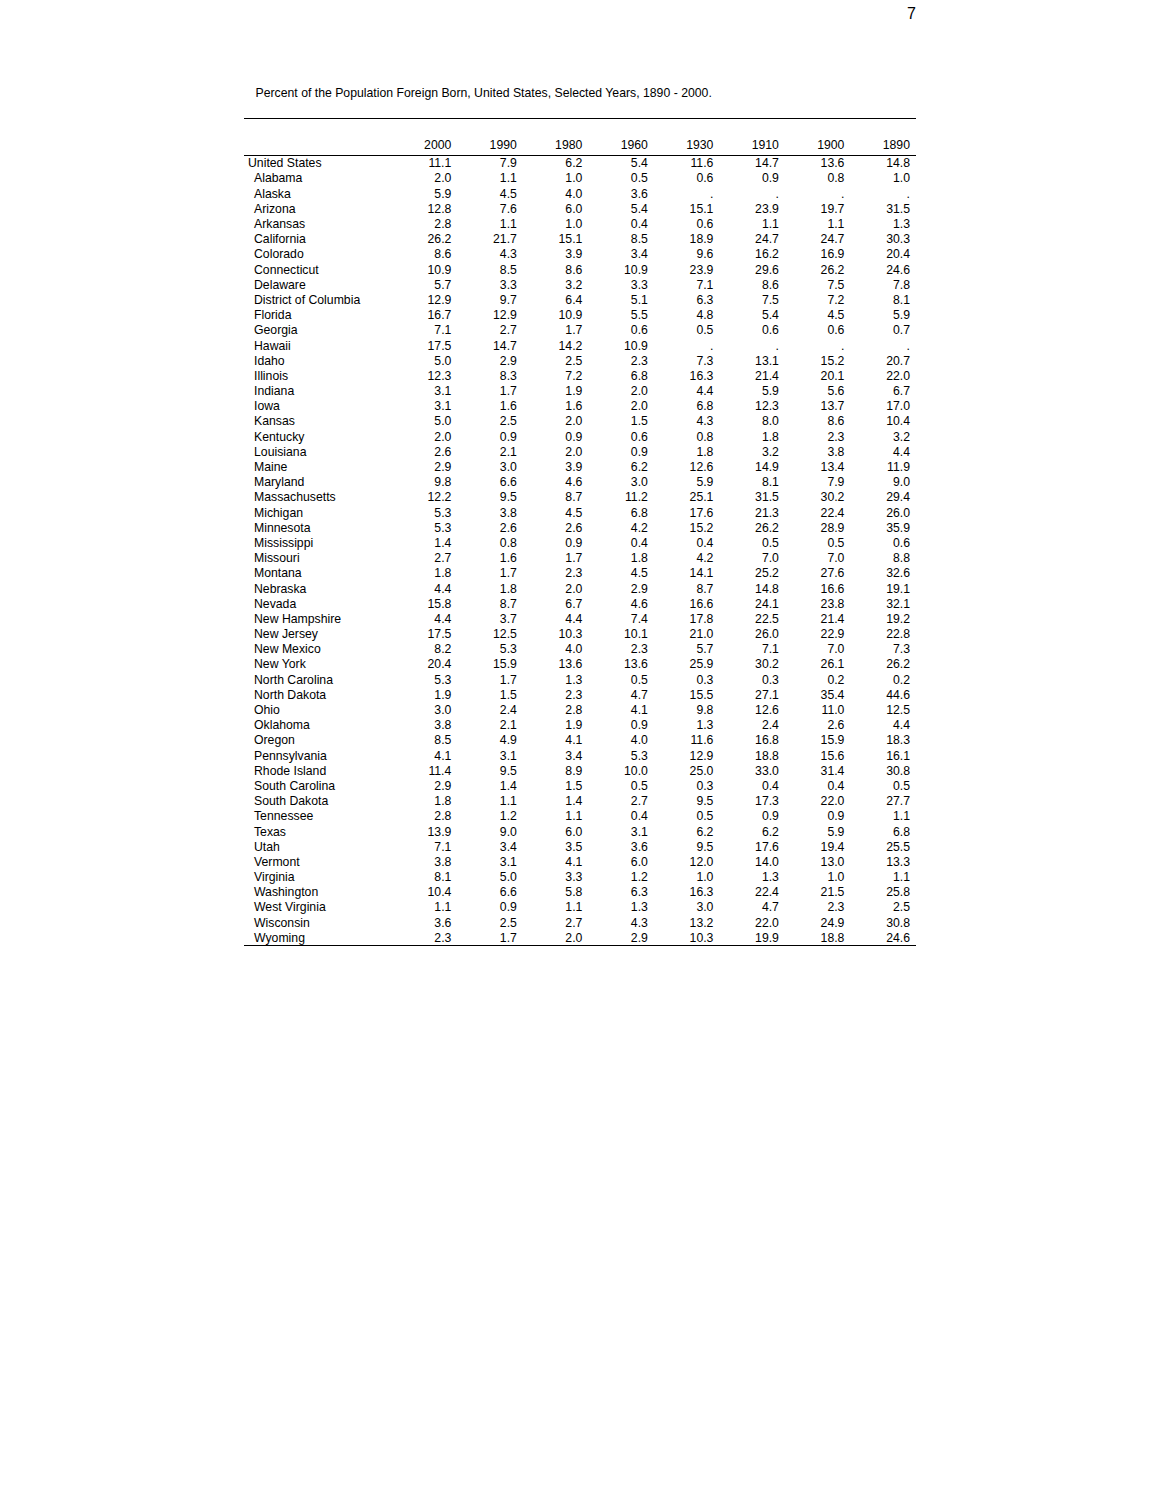7
Percent of the Population Foreign Born, United States, Selected Years, 1890 - 2000.
| | 2000 | 1990 | 1980 | 1960 | 1930 | 1910 | 1900 | 1890 |
| --- | --- | --- | --- | --- | --- | --- | --- | --- |
| United States | 11.1 | 7.9 | 6.2 | 5.4 | 11.6 | 14.7 | 13.6 | 14.8 |
| Alabama | 2.0 | 1.1 | 1.0 | 0.5 | 0.6 | 0.9 | 0.8 | 1.0 |
| Alaska | 5.9 | 4.5 | 4.0 | 3.6 | . | . | . | . |
| Arizona | 12.8 | 7.6 | 6.0 | 5.4 | 15.1 | 23.9 | 19.7 | 31.5 |
| Arkansas | 2.8 | 1.1 | 1.0 | 0.4 | 0.6 | 1.1 | 1.1 | 1.3 |
| California | 26.2 | 21.7 | 15.1 | 8.5 | 18.9 | 24.7 | 24.7 | 30.3 |
| Colorado | 8.6 | 4.3 | 3.9 | 3.4 | 9.6 | 16.2 | 16.9 | 20.4 |
| Connecticut | 10.9 | 8.5 | 8.6 | 10.9 | 23.9 | 29.6 | 26.2 | 24.6 |
| Delaware | 5.7 | 3.3 | 3.2 | 3.3 | 7.1 | 8.6 | 7.5 | 7.8 |
| District of Columbia | 12.9 | 9.7 | 6.4 | 5.1 | 6.3 | 7.5 | 7.2 | 8.1 |
| Florida | 16.7 | 12.9 | 10.9 | 5.5 | 4.8 | 5.4 | 4.5 | 5.9 |
| Georgia | 7.1 | 2.7 | 1.7 | 0.6 | 0.5 | 0.6 | 0.6 | 0.7 |
| Hawaii | 17.5 | 14.7 | 14.2 | 10.9 | . | . | . | . |
| Idaho | 5.0 | 2.9 | 2.5 | 2.3 | 7.3 | 13.1 | 15.2 | 20.7 |
| Illinois | 12.3 | 8.3 | 7.2 | 6.8 | 16.3 | 21.4 | 20.1 | 22.0 |
| Indiana | 3.1 | 1.7 | 1.9 | 2.0 | 4.4 | 5.9 | 5.6 | 6.7 |
| Iowa | 3.1 | 1.6 | 1.6 | 2.0 | 6.8 | 12.3 | 13.7 | 17.0 |
| Kansas | 5.0 | 2.5 | 2.0 | 1.5 | 4.3 | 8.0 | 8.6 | 10.4 |
| Kentucky | 2.0 | 0.9 | 0.9 | 0.6 | 0.8 | 1.8 | 2.3 | 3.2 |
| Louisiana | 2.6 | 2.1 | 2.0 | 0.9 | 1.8 | 3.2 | 3.8 | 4.4 |
| Maine | 2.9 | 3.0 | 3.9 | 6.2 | 12.6 | 14.9 | 13.4 | 11.9 |
| Maryland | 9.8 | 6.6 | 4.6 | 3.0 | 5.9 | 8.1 | 7.9 | 9.0 |
| Massachusetts | 12.2 | 9.5 | 8.7 | 11.2 | 25.1 | 31.5 | 30.2 | 29.4 |
| Michigan | 5.3 | 3.8 | 4.5 | 6.8 | 17.6 | 21.3 | 22.4 | 26.0 |
| Minnesota | 5.3 | 2.6 | 2.6 | 4.2 | 15.2 | 26.2 | 28.9 | 35.9 |
| Mississippi | 1.4 | 0.8 | 0.9 | 0.4 | 0.4 | 0.5 | 0.5 | 0.6 |
| Missouri | 2.7 | 1.6 | 1.7 | 1.8 | 4.2 | 7.0 | 7.0 | 8.8 |
| Montana | 1.8 | 1.7 | 2.3 | 4.5 | 14.1 | 25.2 | 27.6 | 32.6 |
| Nebraska | 4.4 | 1.8 | 2.0 | 2.9 | 8.7 | 14.8 | 16.6 | 19.1 |
| Nevada | 15.8 | 8.7 | 6.7 | 4.6 | 16.6 | 24.1 | 23.8 | 32.1 |
| New Hampshire | 4.4 | 3.7 | 4.4 | 7.4 | 17.8 | 22.5 | 21.4 | 19.2 |
| New Jersey | 17.5 | 12.5 | 10.3 | 10.1 | 21.0 | 26.0 | 22.9 | 22.8 |
| New Mexico | 8.2 | 5.3 | 4.0 | 2.3 | 5.7 | 7.1 | 7.0 | 7.3 |
| New York | 20.4 | 15.9 | 13.6 | 13.6 | 25.9 | 30.2 | 26.1 | 26.2 |
| North Carolina | 5.3 | 1.7 | 1.3 | 0.5 | 0.3 | 0.3 | 0.2 | 0.2 |
| North Dakota | 1.9 | 1.5 | 2.3 | 4.7 | 15.5 | 27.1 | 35.4 | 44.6 |
| Ohio | 3.0 | 2.4 | 2.8 | 4.1 | 9.8 | 12.6 | 11.0 | 12.5 |
| Oklahoma | 3.8 | 2.1 | 1.9 | 0.9 | 1.3 | 2.4 | 2.6 | 4.4 |
| Oregon | 8.5 | 4.9 | 4.1 | 4.0 | 11.6 | 16.8 | 15.9 | 18.3 |
| Pennsylvania | 4.1 | 3.1 | 3.4 | 5.3 | 12.9 | 18.8 | 15.6 | 16.1 |
| Rhode Island | 11.4 | 9.5 | 8.9 | 10.0 | 25.0 | 33.0 | 31.4 | 30.8 |
| South Carolina | 2.9 | 1.4 | 1.5 | 0.5 | 0.3 | 0.4 | 0.4 | 0.5 |
| South Dakota | 1.8 | 1.1 | 1.4 | 2.7 | 9.5 | 17.3 | 22.0 | 27.7 |
| Tennessee | 2.8 | 1.2 | 1.1 | 0.4 | 0.5 | 0.9 | 0.9 | 1.1 |
| Texas | 13.9 | 9.0 | 6.0 | 3.1 | 6.2 | 6.2 | 5.9 | 6.8 |
| Utah | 7.1 | 3.4 | 3.5 | 3.6 | 9.5 | 17.6 | 19.4 | 25.5 |
| Vermont | 3.8 | 3.1 | 4.1 | 6.0 | 12.0 | 14.0 | 13.0 | 13.3 |
| Virginia | 8.1 | 5.0 | 3.3 | 1.2 | 1.0 | 1.3 | 1.0 | 1.1 |
| Washington | 10.4 | 6.6 | 5.8 | 6.3 | 16.3 | 22.4 | 21.5 | 25.8 |
| West Virginia | 1.1 | 0.9 | 1.1 | 1.3 | 3.0 | 4.7 | 2.3 | 2.5 |
| Wisconsin | 3.6 | 2.5 | 2.7 | 4.3 | 13.2 | 22.0 | 24.9 | 30.8 |
| Wyoming | 2.3 | 1.7 | 2.0 | 2.9 | 10.3 | 19.9 | 18.8 | 24.6 |